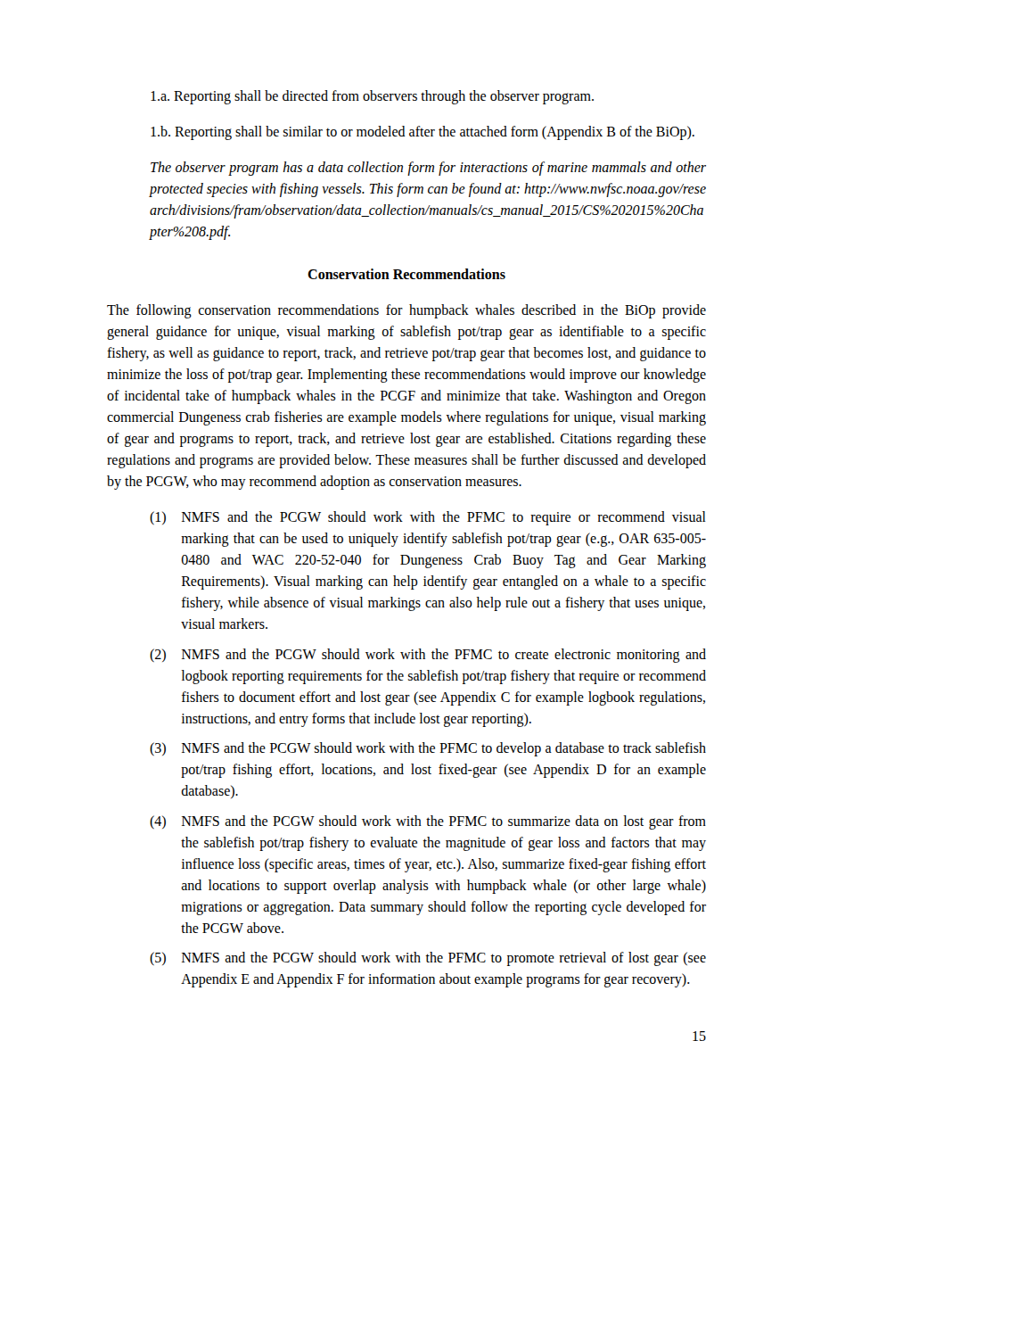1.a. Reporting shall be directed from observers through the observer program.
1.b. Reporting shall be similar to or modeled after the attached form (Appendix B of the BiOp).
The observer program has a data collection form for interactions of marine mammals and other protected species with fishing vessels. This form can be found at: http://www.nwfsc.noaa.gov/research/divisions/fram/observation/data_collection/manuals/cs_manual_2015/CS%202015%20Chapter%208.pdf.
Conservation Recommendations
The following conservation recommendations for humpback whales described in the BiOp provide general guidance for unique, visual marking of sablefish pot/trap gear as identifiable to a specific fishery, as well as guidance to report, track, and retrieve pot/trap gear that becomes lost, and guidance to minimize the loss of pot/trap gear. Implementing these recommendations would improve our knowledge of incidental take of humpback whales in the PCGF and minimize that take. Washington and Oregon commercial Dungeness crab fisheries are example models where regulations for unique, visual marking of gear and programs to report, track, and retrieve lost gear are established. Citations regarding these regulations and programs are provided below. These measures shall be further discussed and developed by the PCGW, who may recommend adoption as conservation measures.
(1) NMFS and the PCGW should work with the PFMC to require or recommend visual marking that can be used to uniquely identify sablefish pot/trap gear (e.g., OAR 635-005-0480 and WAC 220-52-040 for Dungeness Crab Buoy Tag and Gear Marking Requirements). Visual marking can help identify gear entangled on a whale to a specific fishery, while absence of visual markings can also help rule out a fishery that uses unique, visual markers.
(2) NMFS and the PCGW should work with the PFMC to create electronic monitoring and logbook reporting requirements for the sablefish pot/trap fishery that require or recommend fishers to document effort and lost gear (see Appendix C for example logbook regulations, instructions, and entry forms that include lost gear reporting).
(3) NMFS and the PCGW should work with the PFMC to develop a database to track sablefish pot/trap fishing effort, locations, and lost fixed-gear (see Appendix D for an example database).
(4) NMFS and the PCGW should work with the PFMC to summarize data on lost gear from the sablefish pot/trap fishery to evaluate the magnitude of gear loss and factors that may influence loss (specific areas, times of year, etc.). Also, summarize fixed-gear fishing effort and locations to support overlap analysis with humpback whale (or other large whale) migrations or aggregation. Data summary should follow the reporting cycle developed for the PCGW above.
(5) NMFS and the PCGW should work with the PFMC to promote retrieval of lost gear (see Appendix E and Appendix F for information about example programs for gear recovery).
15